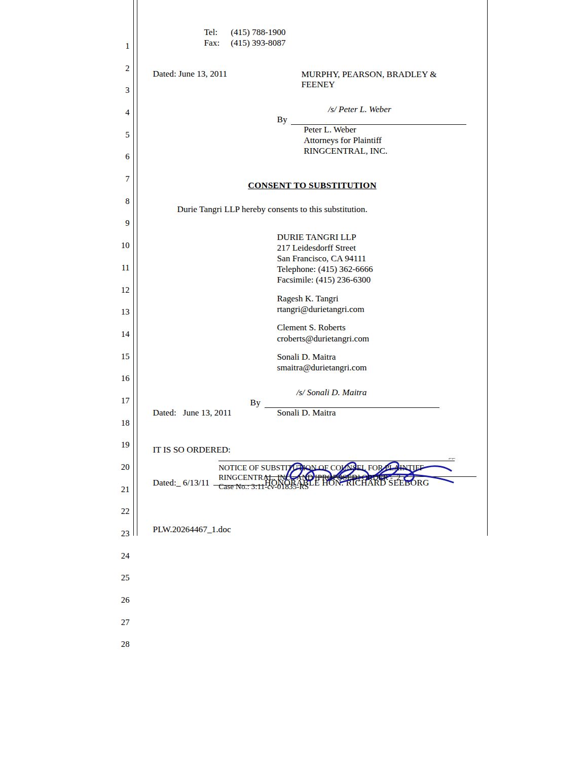1
2
3
4
5
6
7
8
9
10
11
12
13
14
15
16
17
18
19
20
21
22
23
24
25
26
27
28
Tel:(415) 788-1900
Fax:(415) 393-8087
Dated: June 13, 2011
MURPHY, PEARSON, BRADLEY & FEENEY
/s/ Peter L. Weber
By
Peter L. Weber
Attorneys for Plaintiff
RINGCENTRAL, INC.
CONSENT TO SUBSTITUTION
Durie Tangri LLP hereby consents to this substitution.
DURIE TANGRI LLP
217 Leidesdorff Street
San Francisco, CA 94111
Telephone: (415) 362-6666
Facsimile: (415) 236-6300
Ragesh K. Tangri
rtangri@durietangri.com
Clement S. Roberts
croberts@durietangri.com
Sonali D. Maitra
smaitra@durietangri.com
Dated: June 13, 2011
/s/ Sonali D. Maitra
By
Sonali D. Maitra
IT IS SO ORDERED:
Dated:_ 6/13/11
HONORABLE HON. RICHARD SEEBORG
PLW.20264467_1.doc
⌐⌐
NOTICE OF SUBSTITUTION OF COUNSEL FOR PLAINTIFF
RINGCENTRAL, INC.; AND [PROPOSED] ORDER - 2
Case No.: 3:11-cv-01835-RS